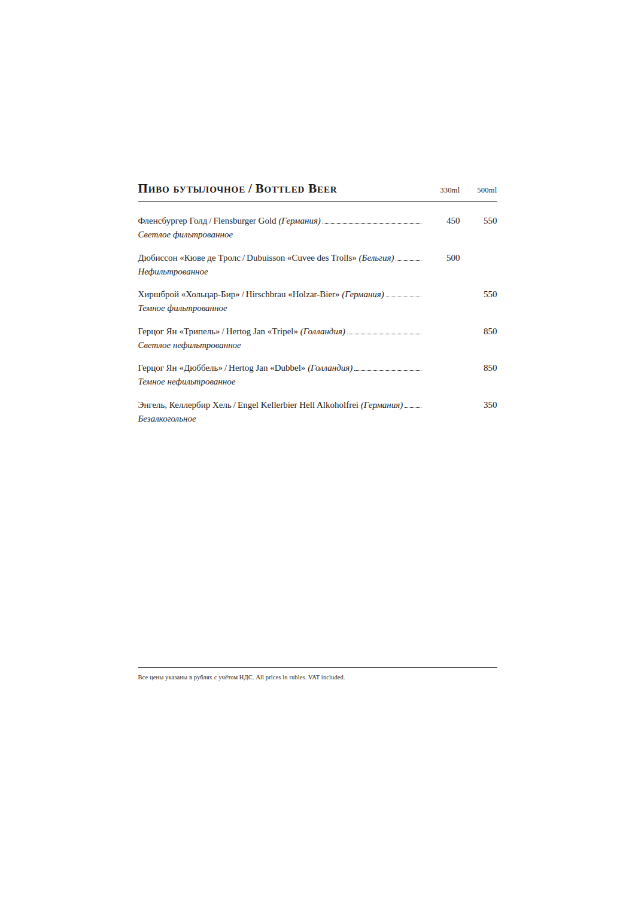Пиво бутылочное / Bottled Beer
330ml 500ml
Фленсбургер Голд / Flensburger Gold (Германия) 450 550
Светлое фильтрованное
Дюбиссон «Кюве де Тролс / Dubuisson «Cuvee des Trolls» (Бельгия) 500
Нефильтрованное
Хиршброй «Хольцар-Бир» / Hirschbrau «Holzar-Bier» (Германия) 550
Темное фильтрованное
Герцог Ян «Трипель» / Hertog Jan «Tripel» (Голландия) 850
Светлое нефильтрованное
Герцог Ян «Дюббель» / Hertog Jan «Dubbel» (Голландия) 850
Темное нефильтрованное
Энгель, Келлербир Хель / Engel Kellerbier Hell Alkoholfrei (Германия) 350
Безалкогольное
Все цены указаны в рублях с учётом НДС. All prices in rubles. VAT included.